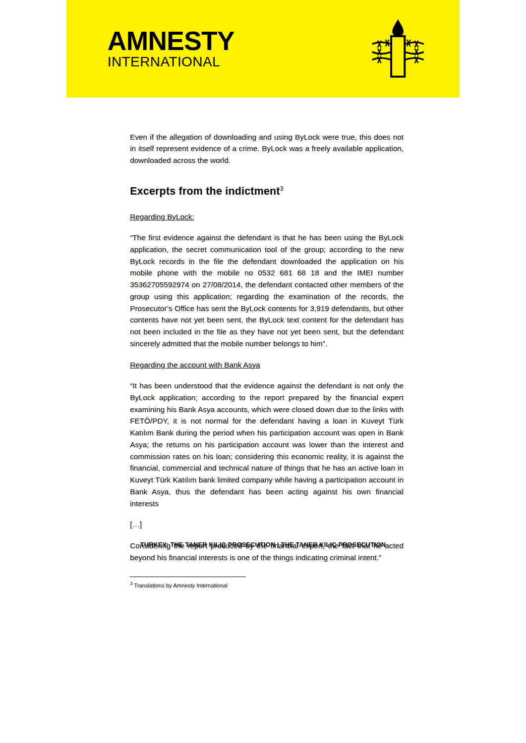AMNESTY INTERNATIONAL
Even if the allegation of downloading and using ByLock were true, this does not in itself represent evidence of a crime. ByLock was a freely available application, downloaded across the world.
Excerpts from the indictment3
Regarding ByLock:
“The first evidence against the defendant is that he has been using the ByLock application, the secret communication tool of the group; according to the new ByLock records in the file the defendant downloaded the application on his mobile phone with the mobile no 0532 681 68 18 and the IMEI number 35362705592974 on 27/08/2014, the defendant contacted other members of the group using this application; regarding the examination of the records, the Prosecutor’s Office has sent the ByLock contents for 3,919 defendants, but other contents have not yet been sent, the ByLock text content for the defendant has not been included in the file as they have not yet been sent, but the defendant sincerely admitted that the mobile number belongs to him”.
Regarding the account with Bank Asya
“It has been understood that the evidence against the defendant is not only the ByLock application; according to the report prepared by the financial expert examining his Bank Asya accounts, which were closed down due to the links with FETÖ/PDY, it is not normal for the defendant having a loan in Kuveyt Türk Katılım Bank during the period when his participation account was open in Bank Asya; the returns on his participation account was lower than the interest and commission rates on his loan; considering this economic reality, it is against the financial, commercial and technical nature of things that he has an active loan in Kuveyt Türk Katılım bank limited company while having a participation account in Bank Asya, thus the defendant has been acting against his own financial interests
[…]
Considering the report produced by the financial expert, the fact that he acted beyond his financial interests is one of the things indicating criminal intent.”
3 Translations by Amnesty International
TURKEY: THE TANER KILIÇ PROSECUTION | THE TANER KILIÇ PROSECUTION